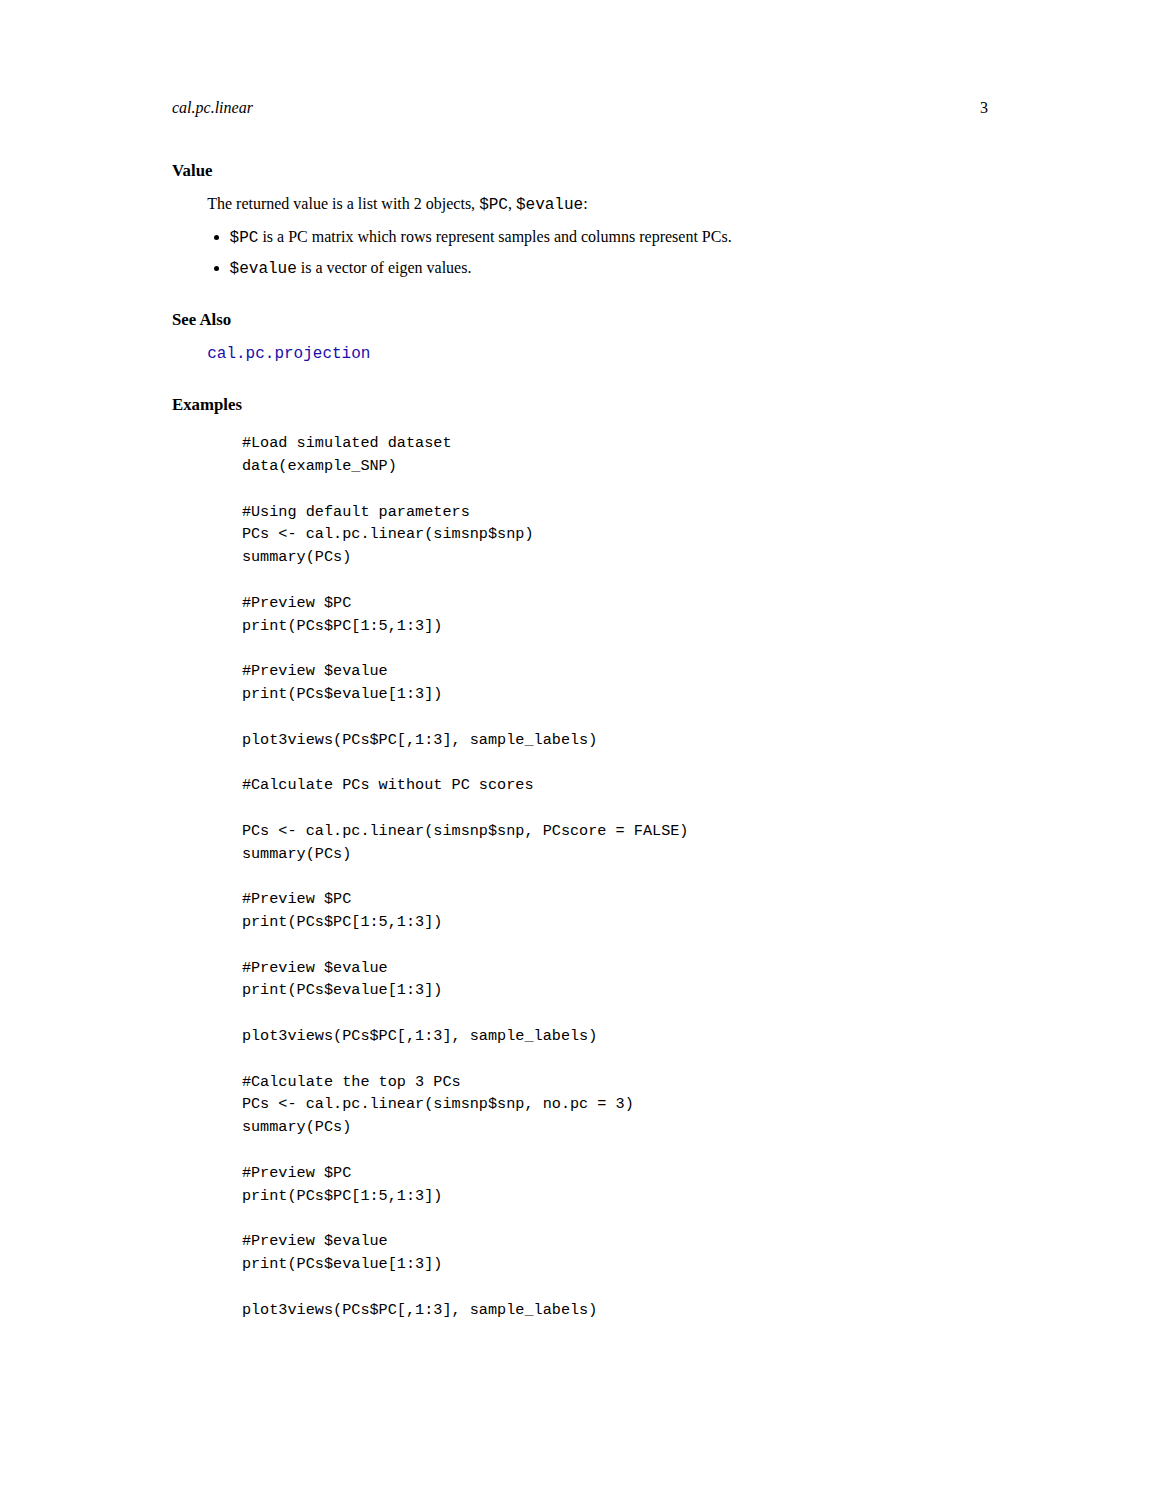cal.pc.linear 3
Value
The returned value is a list with 2 objects, $PC, $evalue:
$PC is a PC matrix which rows represent samples and columns represent PCs.
$evalue is a vector of eigen values.
See Also
cal.pc.projection
Examples
    #Load simulated dataset
    data(example_SNP)

    #Using default parameters
    PCs <- cal.pc.linear(simsnp$snp)
    summary(PCs)

    #Preview $PC
    print(PCs$PC[1:5,1:3])

    #Preview $evalue
    print(PCs$evalue[1:3])

    plot3views(PCs$PC[,1:3], sample_labels)

    #Calculate PCs without PC scores

    PCs <- cal.pc.linear(simsnp$snp, PCscore = FALSE)
    summary(PCs)

    #Preview $PC
    print(PCs$PC[1:5,1:3])

    #Preview $evalue
    print(PCs$evalue[1:3])

    plot3views(PCs$PC[,1:3], sample_labels)

    #Calculate the top 3 PCs
    PCs <- cal.pc.linear(simsnp$snp, no.pc = 3)
    summary(PCs)

    #Preview $PC
    print(PCs$PC[1:5,1:3])

    #Preview $evalue
    print(PCs$evalue[1:3])

    plot3views(PCs$PC[,1:3], sample_labels)